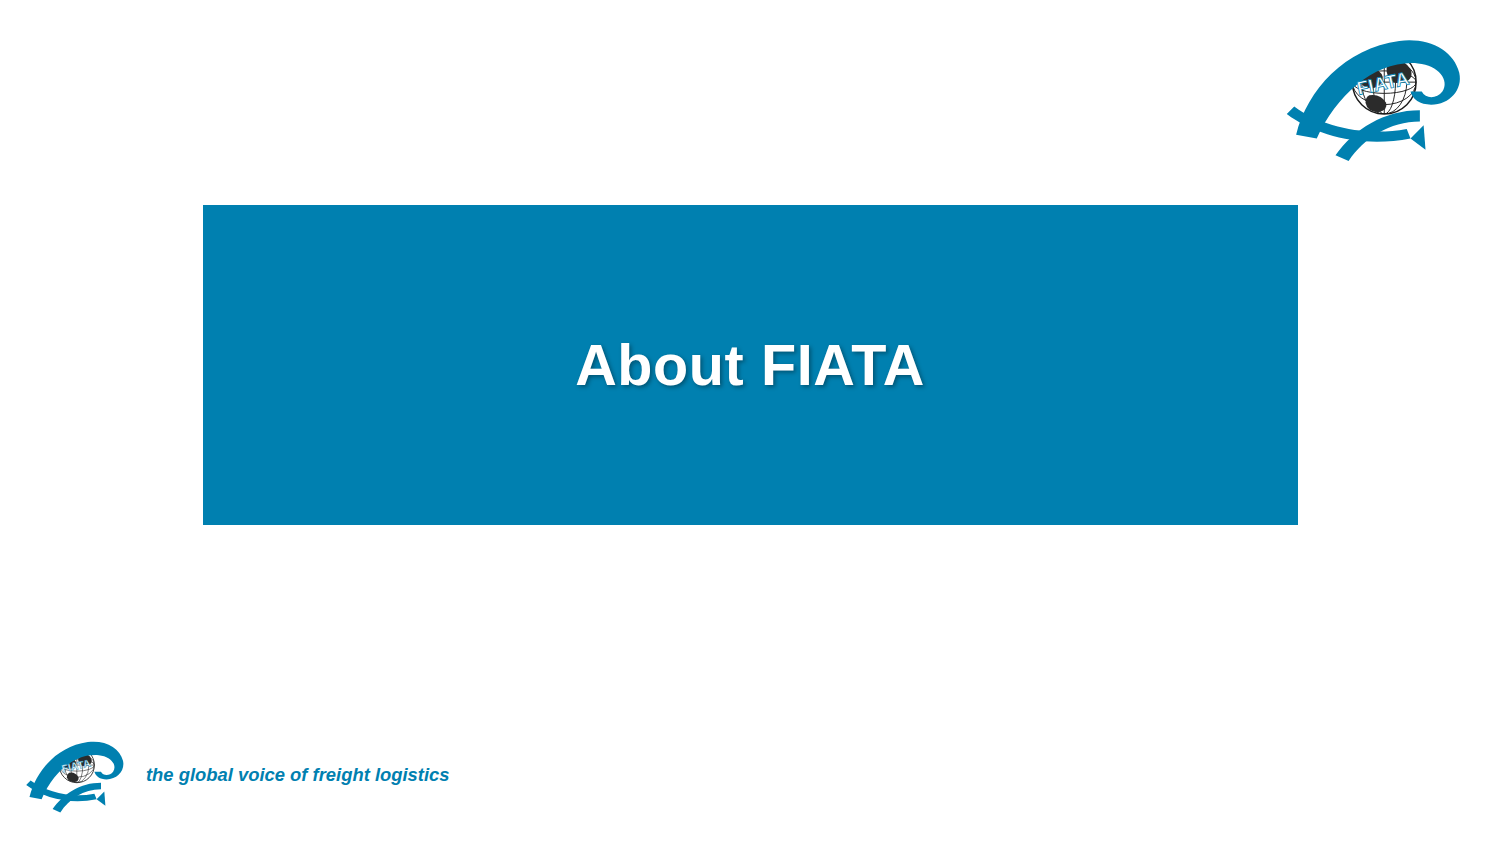FIATA
About FIATA
FIATA the global voice of freight logistics